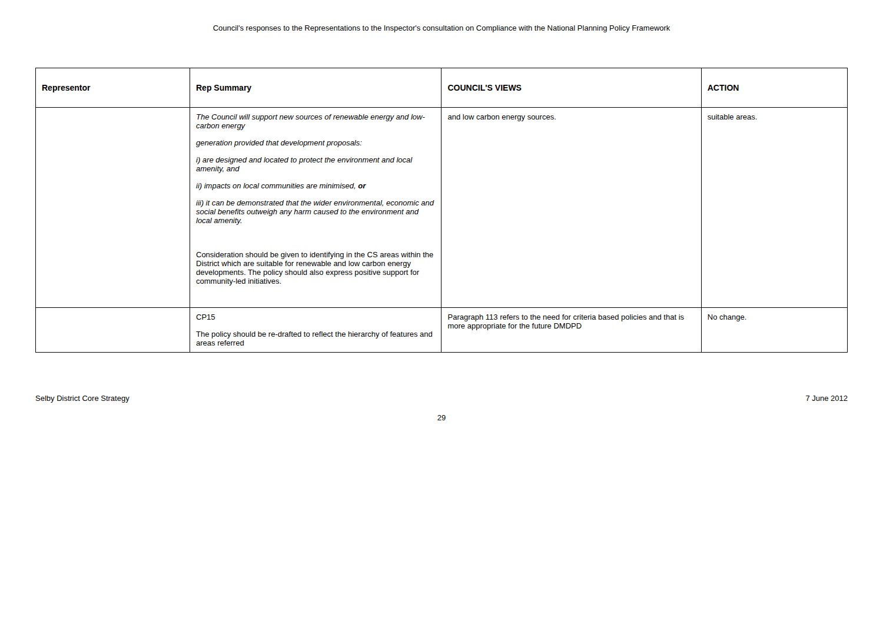Council's responses to the Representations to the Inspector's consultation on Compliance with the National Planning Policy Framework
| Representor | Rep Summary | COUNCIL'S VIEWS | ACTION |
| --- | --- | --- | --- |
| | The Council will support new sources of renewable energy and low-carbon energy generation provided that development proposals: i) are designed and located to protect the environment and local amenity, and ii) impacts on local communities are minimised, or iii) it can be demonstrated that the wider environmental, economic and social benefits outweigh any harm caused to the environment and local amenity. Consideration should be given to identifying in the CS areas within the District which are suitable for renewable and low carbon energy developments. The policy should also express positive support for community-led initiatives. | and low carbon energy sources. | suitable areas. |
| | CP15 The policy should be re-drafted to reflect the hierarchy of features and areas referred | Paragraph 113 refers to the need for criteria based policies and that is more appropriate for the future DMDPD | No change. |
Selby District Core Strategy
7 June 2012
29